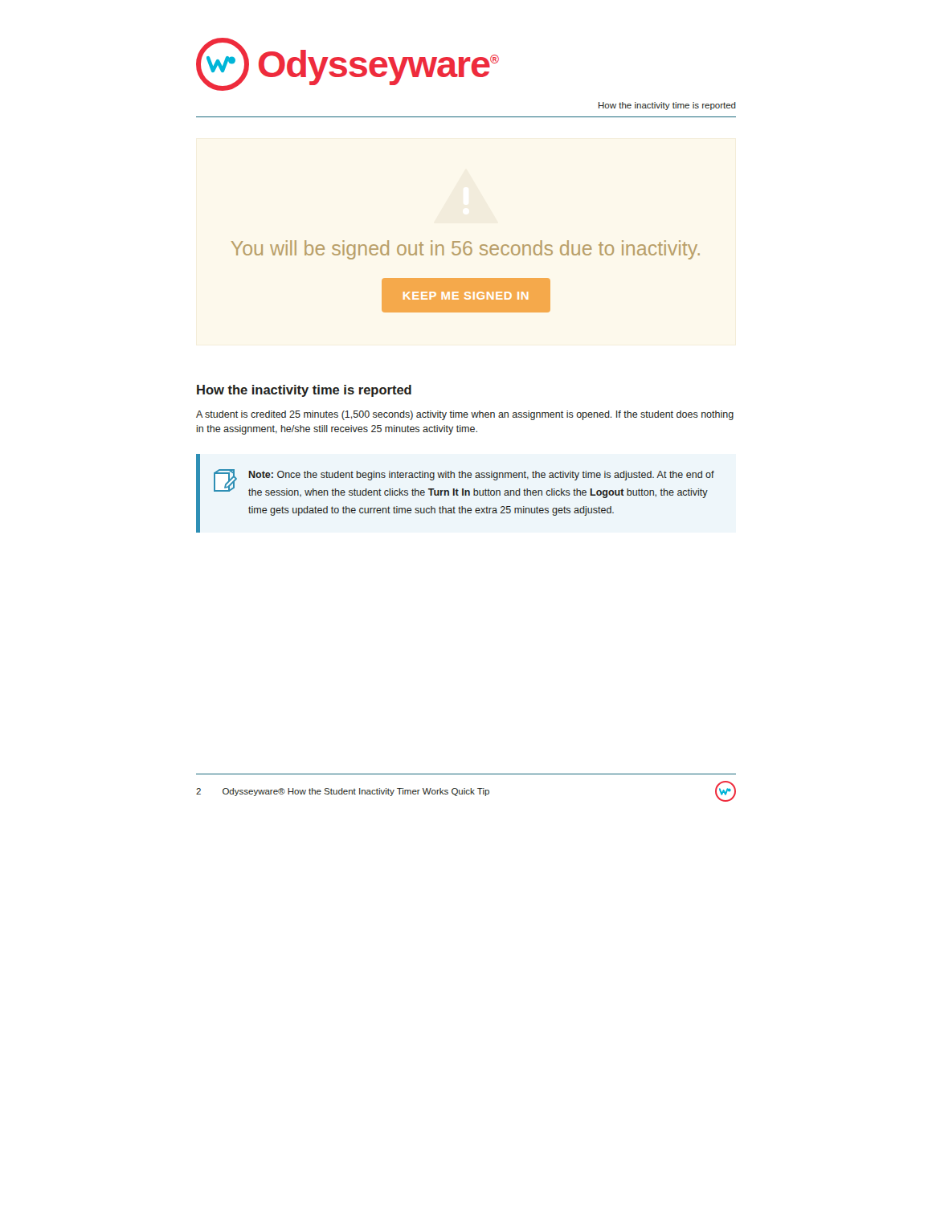Odysseyware®
How the inactivity time is reported
You will be signed out in 56 seconds due to inactivity.
Keep me signed in
How the inactivity time is reported
A student is credited 25 minutes (1,500 seconds) activity time when an assignment is opened. If the student does nothing in the assignment, he/she still receives 25 minutes activity time.
Note: Once the student begins interacting with the assignment, the activity time is adjusted. At the end of the session, when the student clicks the Turn It In button and then clicks the Logout button, the activity time gets updated to the current time such that the extra 25 minutes gets adjusted.
2 Odysseyware® How the Student Inactivity Timer Works Quick Tip